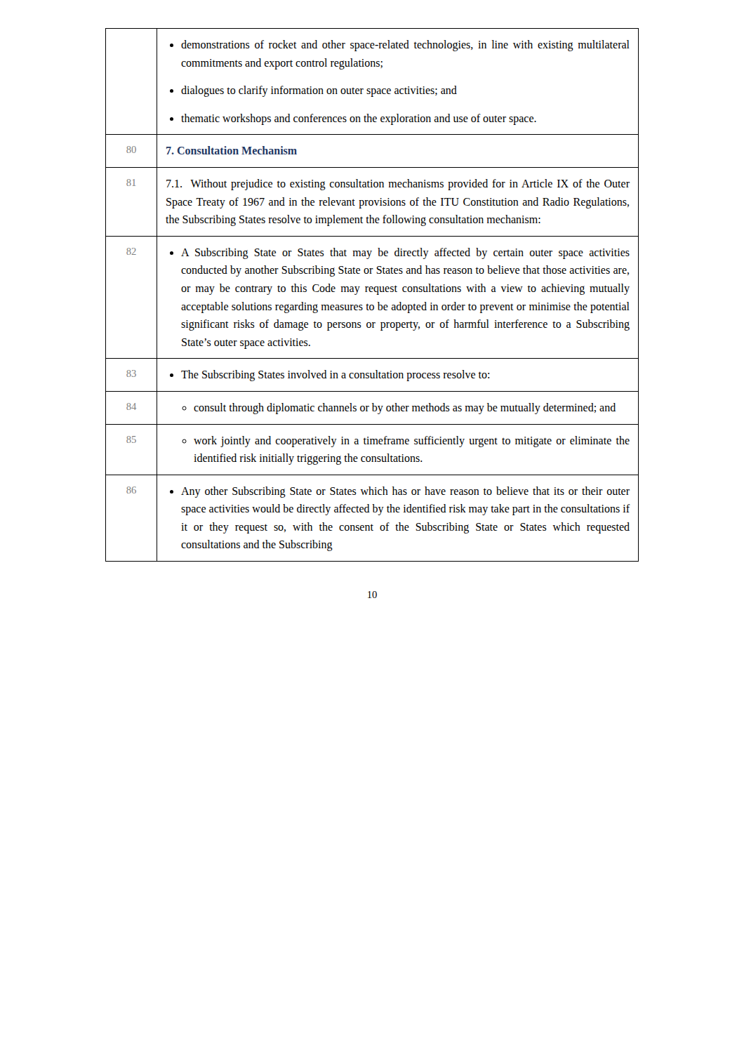| | demonstrations of rocket and other space-related technologies, in line with existing multilateral commitments and export control regulations; dialogues to clarify information on outer space activities; and thematic workshops and conferences on the exploration and use of outer space. |
| 80 | 7. Consultation Mechanism |
| 81 | 7.1. Without prejudice to existing consultation mechanisms provided for in Article IX of the Outer Space Treaty of 1967 and in the relevant provisions of the ITU Constitution and Radio Regulations, the Subscribing States resolve to implement the following consultation mechanism: |
| 82 | A Subscribing State or States that may be directly affected by certain outer space activities conducted by another Subscribing State or States and has reason to believe that those activities are, or may be contrary to this Code may request consultations with a view to achieving mutually acceptable solutions regarding measures to be adopted in order to prevent or minimise the potential significant risks of damage to persons or property, or of harmful interference to a Subscribing State’s outer space activities. |
| 83 | The Subscribing States involved in a consultation process resolve to: |
| 84 | consult through diplomatic channels or by other methods as may be mutually determined; and |
| 85 | work jointly and cooperatively in a timeframe sufficiently urgent to mitigate or eliminate the identified risk initially triggering the consultations. |
| 86 | Any other Subscribing State or States which has or have reason to believe that its or their outer space activities would be directly affected by the identified risk may take part in the consultations if it or they request so, with the consent of the Subscribing State or States which requested consultations and the Subscribing |
10